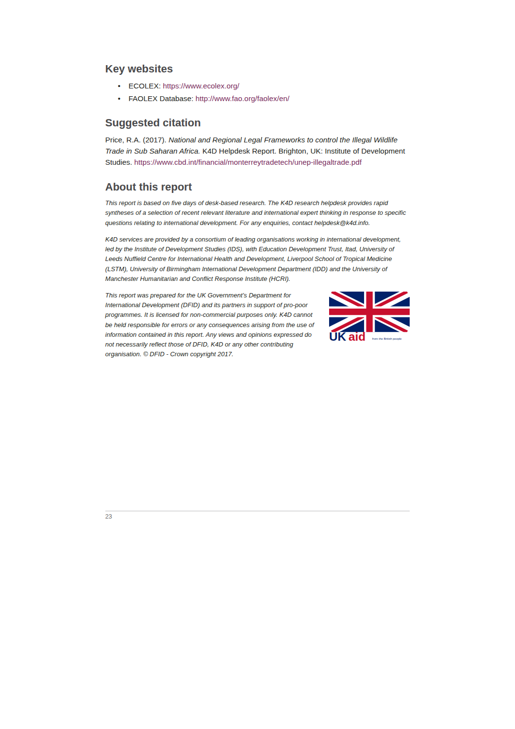Key websites
ECOLEX: https://www.ecolex.org/
FAOLEX Database: http://www.fao.org/faolex/en/
Suggested citation
Price, R.A. (2017). National and Regional Legal Frameworks to control the Illegal Wildlife Trade in Sub Saharan Africa. K4D Helpdesk Report. Brighton, UK: Institute of Development Studies. https://www.cbd.int/financial/monterreytradetech/unep-illegaltrade.pdf
About this report
This report is based on five days of desk-based research. The K4D research helpdesk provides rapid syntheses of a selection of recent relevant literature and international expert thinking in response to specific questions relating to international development. For any enquiries, contact helpdesk@k4d.info.
K4D services are provided by a consortium of leading organisations working in international development, led by the Institute of Development Studies (IDS), with Education Development Trust, Itad, University of Leeds Nuffield Centre for International Health and Development, Liverpool School of Tropical Medicine (LSTM), University of Birmingham International Development Department (IDD) and the University of Manchester Humanitarian and Conflict Response Institute (HCRI).
This report was prepared for the UK Government’s Department for International Development (DFID) and its partners in support of pro-poor programmes. It is licensed for non-commercial purposes only. K4D cannot be held responsible for errors or any consequences arising from the use of information contained in this report. Any views and opinions expressed do not necessarily reflect those of DFID, K4D or any other contributing organisation. © DFID - Crown copyright 2017.
UK aid from the British people UK aid from the British people
23